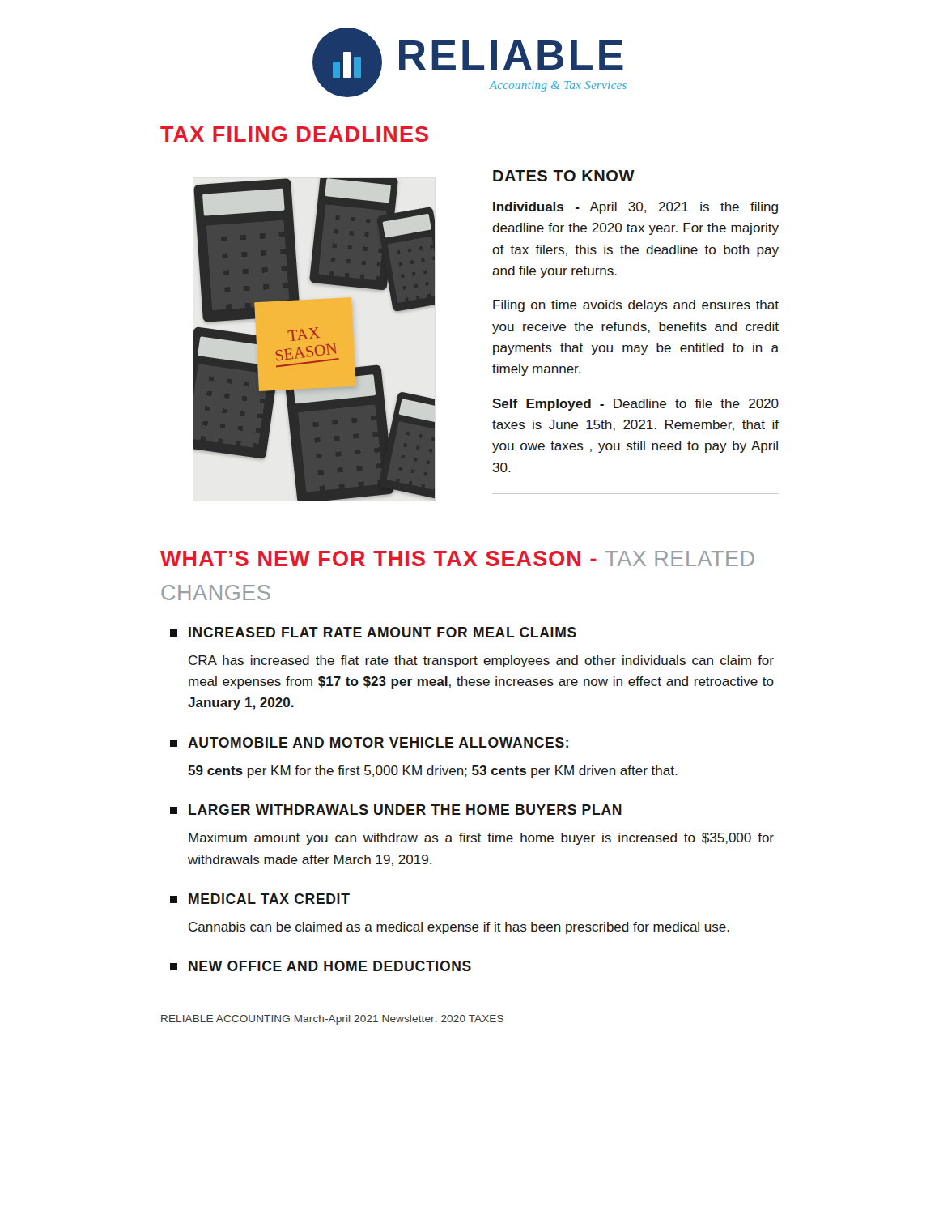RELIABLE
Accounting & Tax Services
TAX FILING DEADLINES
TAX
SEASON
DATES TO KNOW
Individuals - April 30, 2021 is the filing deadline for the 2020 tax year. For the majority of tax filers, this is the deadline to both pay and file your returns.
Filing on time avoids delays and ensures that you receive the refunds, benefits and credit payments that you may be entitled to in a timely manner.
Self Employed - Deadline to file the 2020 taxes is June 15th, 2021. Remember, that if you owe taxes , you still need to pay by April 30.
WHAT’S NEW FOR THIS TAX SEASON - TAX RELATED CHANGES
Increased flat rate amount for meal claims
CRA has increased the flat rate that transport employees and other individuals can claim for meal expenses from $17 to $23 per meal, these increases are now in effect and retroactive to January 1, 2020.
Automobile and motor vehicle allowances:
59 cents per KM for the first 5,000 KM driven; 53 cents per KM driven after that.
Larger withdrawals under the home buyers plan
Maximum amount you can withdraw as a first time home buyer is increased to $35,000 for withdrawals made after March 19, 2019.
Medical tax credit
Cannabis can be claimed as a medical expense if it has been prescribed for medical use.
New office and home deductions
RELIABLE ACCOUNTING March-April 2021 Newsletter: 2020 TAXES